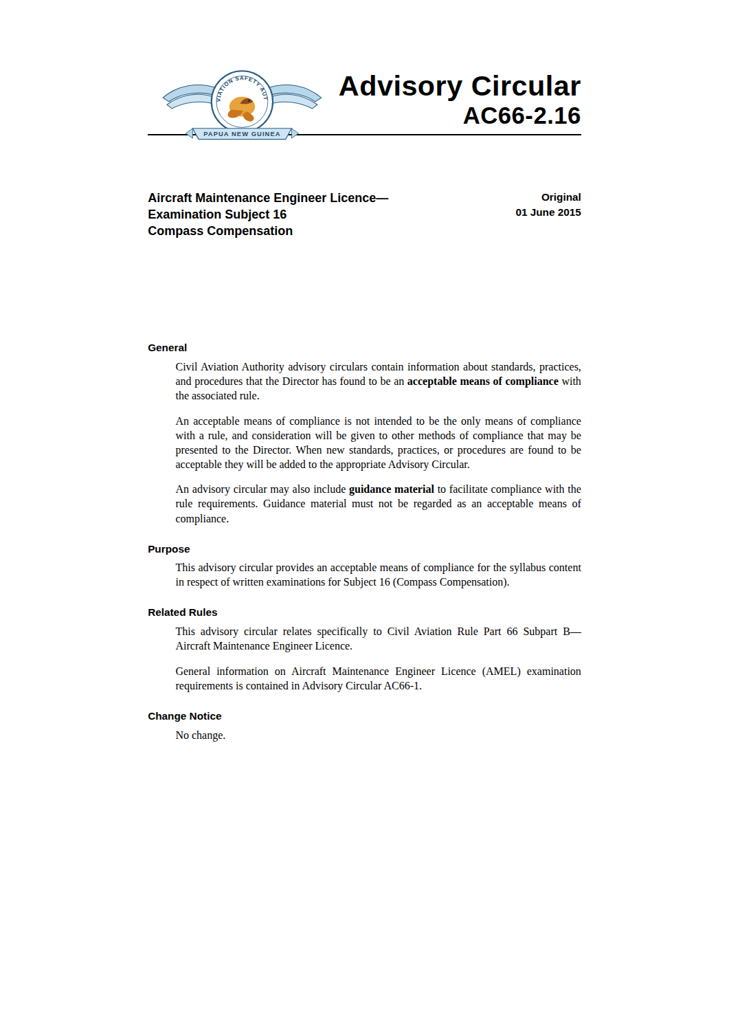CIVIL AVIATION SAFETY AUTHORITY PAPUA NEW GUINEA
Advisory Circular
AC66-2.16
Aircraft Maintenance Engineer Licence—
Examination Subject 16
Compass Compensation
Original 01 June 2015
General
Civil Aviation Authority advisory circulars contain information about standards, practices, and procedures that the Director has found to be an acceptable means of compliance with the associated rule.
An acceptable means of compliance is not intended to be the only means of compliance with a rule, and consideration will be given to other methods of compliance that may be presented to the Director. When new standards, practices, or procedures are found to be acceptable they will be added to the appropriate Advisory Circular.
An advisory circular may also include guidance material to facilitate compliance with the rule requirements. Guidance material must not be regarded as an acceptable means of compliance.
Purpose
This advisory circular provides an acceptable means of compliance for the syllabus content in respect of written examinations for Subject 16 (Compass Compensation).
Related Rules
This advisory circular relates specifically to Civil Aviation Rule Part 66 Subpart B—Aircraft Maintenance Engineer Licence.
General information on Aircraft Maintenance Engineer Licence (AMEL) examination requirements is contained in Advisory Circular AC66-1.
Change Notice
No change.